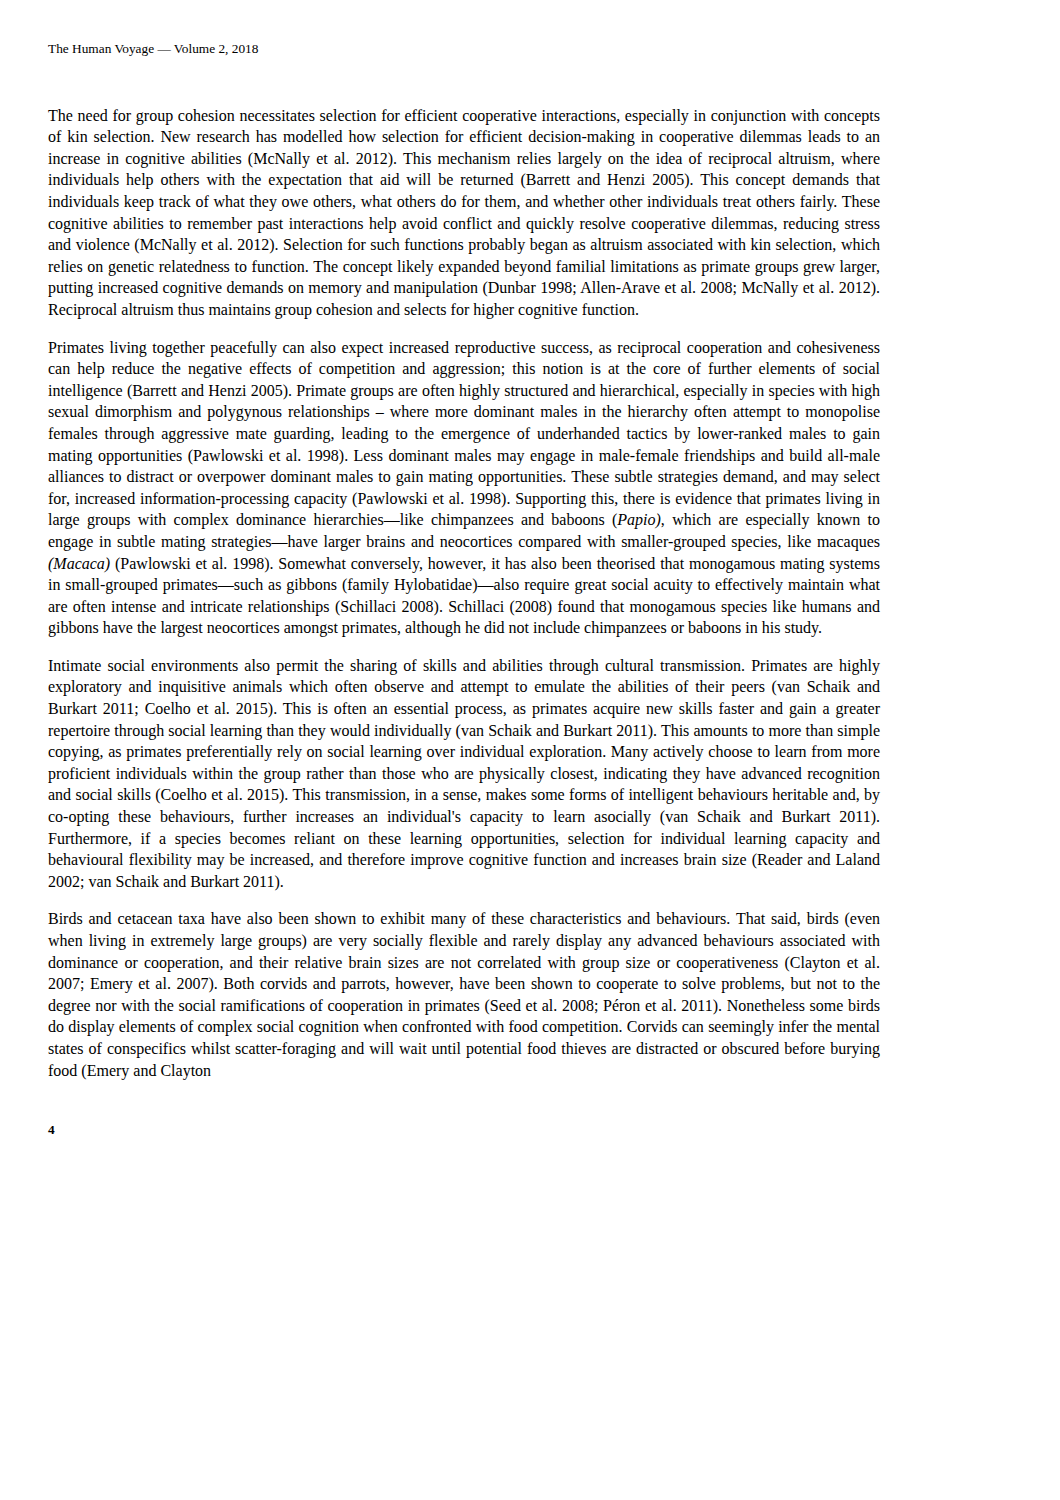The Human Voyage — Volume 2, 2018
The need for group cohesion necessitates selection for efficient cooperative interactions, especially in conjunction with concepts of kin selection. New research has modelled how selection for efficient decision-making in cooperative dilemmas leads to an increase in cognitive abilities (McNally et al. 2012). This mechanism relies largely on the idea of reciprocal altruism, where individuals help others with the expectation that aid will be returned (Barrett and Henzi 2005). This concept demands that individuals keep track of what they owe others, what others do for them, and whether other individuals treat others fairly. These cognitive abilities to remember past interactions help avoid conflict and quickly resolve cooperative dilemmas, reducing stress and violence (McNally et al. 2012). Selection for such functions probably began as altruism associated with kin selection, which relies on genetic relatedness to function. The concept likely expanded beyond familial limitations as primate groups grew larger, putting increased cognitive demands on memory and manipulation (Dunbar 1998; Allen-Arave et al. 2008; McNally et al. 2012). Reciprocal altruism thus maintains group cohesion and selects for higher cognitive function.
Primates living together peacefully can also expect increased reproductive success, as reciprocal cooperation and cohesiveness can help reduce the negative effects of competition and aggression; this notion is at the core of further elements of social intelligence (Barrett and Henzi 2005). Primate groups are often highly structured and hierarchical, especially in species with high sexual dimorphism and polygynous relationships – where more dominant males in the hierarchy often attempt to monopolise females through aggressive mate guarding, leading to the emergence of underhanded tactics by lower-ranked males to gain mating opportunities (Pawlowski et al. 1998). Less dominant males may engage in male-female friendships and build all-male alliances to distract or overpower dominant males to gain mating opportunities. These subtle strategies demand, and may select for, increased information-processing capacity (Pawlowski et al. 1998). Supporting this, there is evidence that primates living in large groups with complex dominance hierarchies—like chimpanzees and baboons (Papio), which are especially known to engage in subtle mating strategies—have larger brains and neocortices compared with smaller-grouped species, like macaques (Macaca) (Pawlowski et al. 1998). Somewhat conversely, however, it has also been theorised that monogamous mating systems in small-grouped primates—such as gibbons (family Hylobatidae)—also require great social acuity to effectively maintain what are often intense and intricate relationships (Schillaci 2008). Schillaci (2008) found that monogamous species like humans and gibbons have the largest neocortices amongst primates, although he did not include chimpanzees or baboons in his study.
Intimate social environments also permit the sharing of skills and abilities through cultural transmission. Primates are highly exploratory and inquisitive animals which often observe and attempt to emulate the abilities of their peers (van Schaik and Burkart 2011; Coelho et al. 2015). This is often an essential process, as primates acquire new skills faster and gain a greater repertoire through social learning than they would individually (van Schaik and Burkart 2011). This amounts to more than simple copying, as primates preferentially rely on social learning over individual exploration. Many actively choose to learn from more proficient individuals within the group rather than those who are physically closest, indicating they have advanced recognition and social skills (Coelho et al. 2015). This transmission, in a sense, makes some forms of intelligent behaviours heritable and, by co-opting these behaviours, further increases an individual's capacity to learn asocially (van Schaik and Burkart 2011). Furthermore, if a species becomes reliant on these learning opportunities, selection for individual learning capacity and behavioural flexibility may be increased, and therefore improve cognitive function and increases brain size (Reader and Laland 2002; van Schaik and Burkart 2011).
Birds and cetacean taxa have also been shown to exhibit many of these characteristics and behaviours. That said, birds (even when living in extremely large groups) are very socially flexible and rarely display any advanced behaviours associated with dominance or cooperation, and their relative brain sizes are not correlated with group size or cooperativeness (Clayton et al. 2007; Emery et al. 2007). Both corvids and parrots, however, have been shown to cooperate to solve problems, but not to the degree nor with the social ramifications of cooperation in primates (Seed et al. 2008; Péron et al. 2011). Nonetheless some birds do display elements of complex social cognition when confronted with food competition. Corvids can seemingly infer the mental states of conspecifics whilst scatter-foraging and will wait until potential food thieves are distracted or obscured before burying food (Emery and Clayton
4